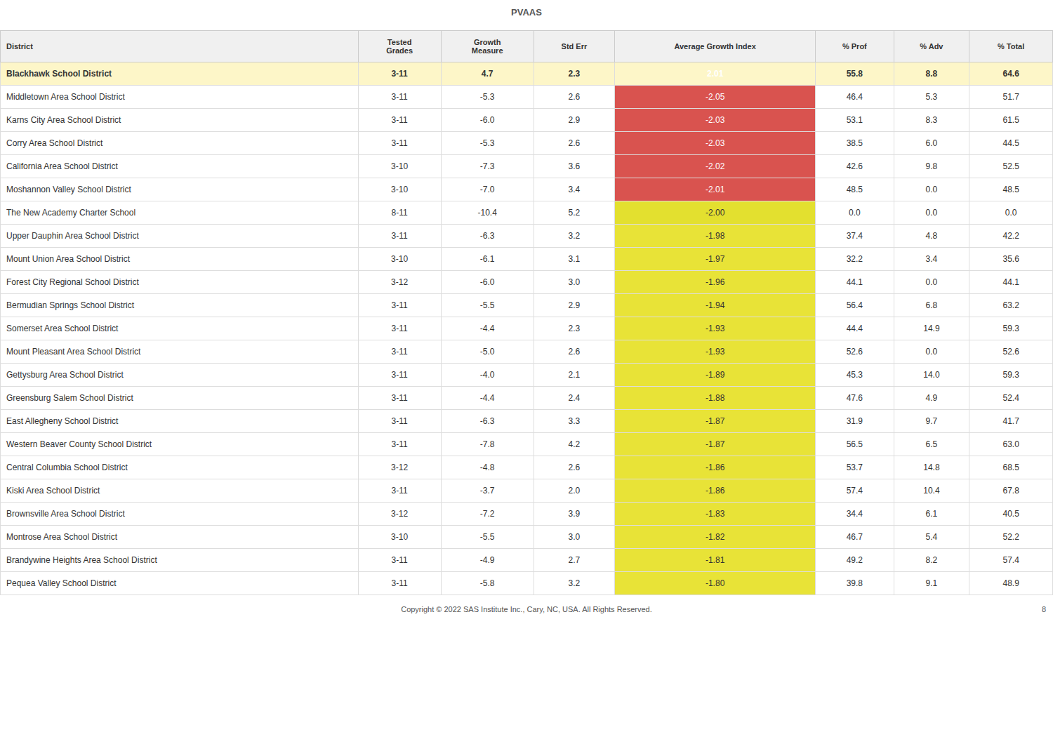PVAAS
| District | Tested Grades | Growth Measure | Std Err | Average Growth Index | % Prof | % Adv | % Total |
| --- | --- | --- | --- | --- | --- | --- | --- |
| Blackhawk School District | 3-11 | 4.7 | 2.3 | 2.01 | 55.8 | 8.8 | 64.6 |
| Middletown Area School District | 3-11 | -5.3 | 2.6 | -2.05 | 46.4 | 5.3 | 51.7 |
| Karns City Area School District | 3-11 | -6.0 | 2.9 | -2.03 | 53.1 | 8.3 | 61.5 |
| Corry Area School District | 3-11 | -5.3 | 2.6 | -2.03 | 38.5 | 6.0 | 44.5 |
| California Area School District | 3-10 | -7.3 | 3.6 | -2.02 | 42.6 | 9.8 | 52.5 |
| Moshannon Valley School District | 3-10 | -7.0 | 3.4 | -2.01 | 48.5 | 0.0 | 48.5 |
| The New Academy Charter School | 8-11 | -10.4 | 5.2 | -2.00 | 0.0 | 0.0 | 0.0 |
| Upper Dauphin Area School District | 3-11 | -6.3 | 3.2 | -1.98 | 37.4 | 4.8 | 42.2 |
| Mount Union Area School District | 3-10 | -6.1 | 3.1 | -1.97 | 32.2 | 3.4 | 35.6 |
| Forest City Regional School District | 3-12 | -6.0 | 3.0 | -1.96 | 44.1 | 0.0 | 44.1 |
| Bermudian Springs School District | 3-11 | -5.5 | 2.9 | -1.94 | 56.4 | 6.8 | 63.2 |
| Somerset Area School District | 3-11 | -4.4 | 2.3 | -1.93 | 44.4 | 14.9 | 59.3 |
| Mount Pleasant Area School District | 3-11 | -5.0 | 2.6 | -1.93 | 52.6 | 0.0 | 52.6 |
| Gettysburg Area School District | 3-11 | -4.0 | 2.1 | -1.89 | 45.3 | 14.0 | 59.3 |
| Greensburg Salem School District | 3-11 | -4.4 | 2.4 | -1.88 | 47.6 | 4.9 | 52.4 |
| East Allegheny School District | 3-11 | -6.3 | 3.3 | -1.87 | 31.9 | 9.7 | 41.7 |
| Western Beaver County School District | 3-11 | -7.8 | 4.2 | -1.87 | 56.5 | 6.5 | 63.0 |
| Central Columbia School District | 3-12 | -4.8 | 2.6 | -1.86 | 53.7 | 14.8 | 68.5 |
| Kiski Area School District | 3-11 | -3.7 | 2.0 | -1.86 | 57.4 | 10.4 | 67.8 |
| Brownsville Area School District | 3-12 | -7.2 | 3.9 | -1.83 | 34.4 | 6.1 | 40.5 |
| Montrose Area School District | 3-10 | -5.5 | 3.0 | -1.82 | 46.7 | 5.4 | 52.2 |
| Brandywine Heights Area School District | 3-11 | -4.9 | 2.7 | -1.81 | 49.2 | 8.2 | 57.4 |
| Pequea Valley School District | 3-11 | -5.8 | 3.2 | -1.80 | 39.8 | 9.1 | 48.9 |
Copyright © 2022 SAS Institute Inc., Cary, NC, USA. All Rights Reserved. 8